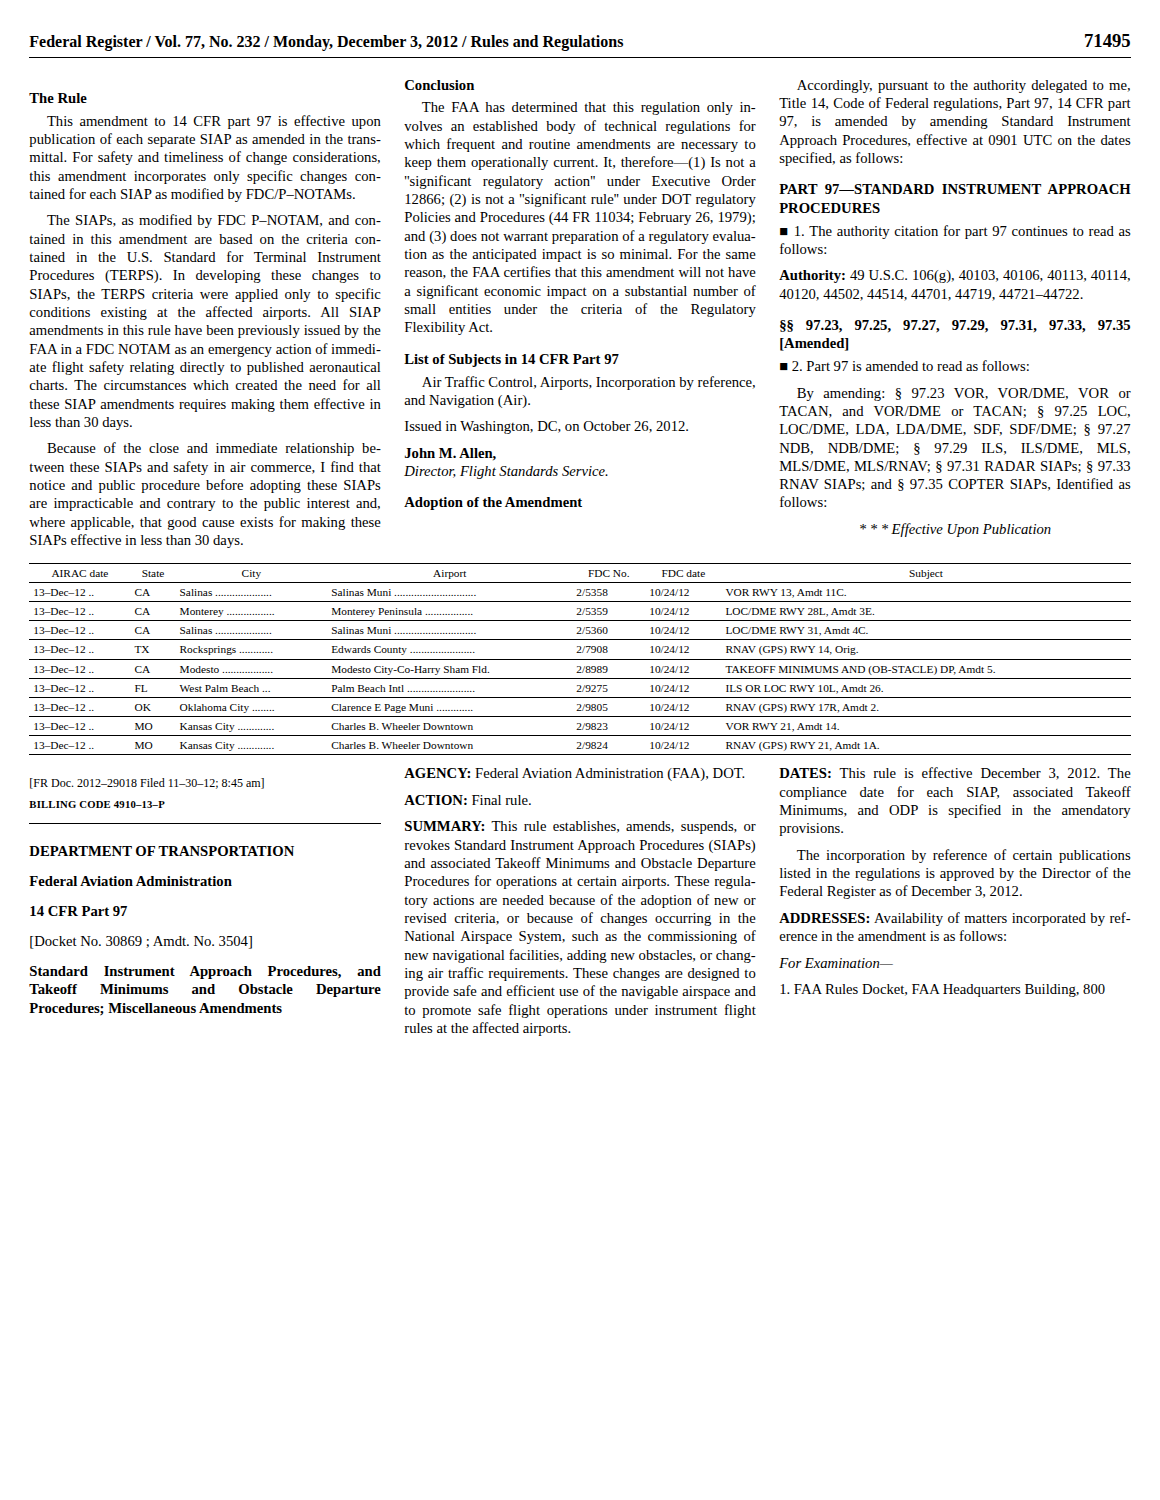Federal Register / Vol. 77, No. 232 / Monday, December 3, 2012 / Rules and Regulations
71495
The Rule
This amendment to 14 CFR part 97 is effective upon publication of each separate SIAP as amended in the transmittal. For safety and timeliness of change considerations, this amendment incorporates only specific changes contained for each SIAP as modified by FDC/P–NOTAMs.
The SIAPs, as modified by FDC P–NOTAM, and contained in this amendment are based on the criteria contained in the U.S. Standard for Terminal Instrument Procedures (TERPS). In developing these changes to SIAPs, the TERPS criteria were applied only to specific conditions existing at the affected airports. All SIAP amendments in this rule have been previously issued by the FAA in a FDC NOTAM as an emergency action of immediate flight safety relating directly to published aeronautical charts. The circumstances which created the need for all these SIAP amendments requires making them effective in less than 30 days.
Because of the close and immediate relationship between these SIAPs and safety in air commerce, I find that notice and public procedure before adopting these SIAPs are impracticable and contrary to the public interest and, where applicable, that good cause exists for making these SIAPs effective in less than 30 days.
Conclusion
The FAA has determined that this regulation only involves an established body of technical regulations for which frequent and routine amendments are necessary to keep them operationally current. It, therefore—(1) Is not a ''significant regulatory action'' under Executive Order 12866; (2) is not a ''significant rule'' under DOT regulatory Policies and Procedures (44 FR 11034; February 26, 1979); and (3) does not warrant preparation of a regulatory evaluation as the anticipated impact is so minimal. For the same reason, the FAA certifies that this amendment will not have a significant economic impact on a substantial number of small entities under the criteria of the Regulatory Flexibility Act.
List of Subjects in 14 CFR Part 97
Air Traffic Control, Airports, Incorporation by reference, and Navigation (Air).
Issued in Washington, DC, on October 26, 2012.
John M. Allen,
Director, Flight Standards Service.
Adoption of the Amendment
Accordingly, pursuant to the authority delegated to me, Title 14, Code of Federal regulations, Part 97, 14 CFR part 97, is amended by amending Standard Instrument Approach Procedures, effective at 0901 UTC on the dates specified, as follows:
PART 97—STANDARD INSTRUMENT APPROACH PROCEDURES
■ 1. The authority citation for part 97 continues to read as follows:
Authority: 49 U.S.C. 106(g), 40103, 40106, 40113, 40114, 40120, 44502, 44514, 44701, 44719, 44721–44722.
§§ 97.23, 97.25, 97.27, 97.29, 97.31, 97.33, 97.35 [Amended]
■ 2. Part 97 is amended to read as follows:
By amending: § 97.23 VOR, VOR/DME, VOR or TACAN, and VOR/DME or TACAN; § 97.25 LOC, LOC/DME, LDA, LDA/DME, SDF, SDF/DME; § 97.27 NDB, NDB/DME; § 97.29 ILS, ILS/DME, MLS, MLS/DME, MLS/RNAV; § 97.31 RADAR SIAPs; § 97.33 RNAV SIAPs; and § 97.35 COPTER SIAPs, Identified as follows:
* * * Effective Upon Publication
| AIRAC date | State | City | Airport | FDC No. | FDC date | Subject |
| --- | --- | --- | --- | --- | --- | --- |
| 13–Dec–12 .. | CA | Salinas .................... | Salinas Muni ............................. | 2/5358 | 10/24/12 | VOR RWY 13, Amdt 11C. |
| 13–Dec–12 .. | CA | Monterey ................. | Monterey Peninsula ................. | 2/5359 | 10/24/12 | LOC/DME RWY 28L, Amdt 3E. |
| 13–Dec–12 .. | CA | Salinas .................... | Salinas Muni ............................. | 2/5360 | 10/24/12 | LOC/DME RWY 31, Amdt 4C. |
| 13–Dec–12 .. | TX | Rocksprings ............ | Edwards County ....................... | 2/7908 | 10/24/12 | RNAV (GPS) RWY 14, Orig. |
| 13–Dec–12 .. | CA | Modesto .................. | Modesto City-Co-Harry Sham Fld. | 2/8989 | 10/24/12 | TAKEOFF MINIMUMS AND (OB-STACLE) DP, Amdt 5. |
| 13–Dec–12 .. | FL | West Palm Beach ... | Palm Beach Intl ........................ | 2/9275 | 10/24/12 | ILS OR LOC RWY 10L, Amdt 26. |
| 13–Dec–12 .. | OK | Oklahoma City ........ | Clarence E Page Muni ............. | 2/9805 | 10/24/12 | RNAV (GPS) RWY 17R, Amdt 2. |
| 13–Dec–12 .. | MO | Kansas City ............. | Charles B. Wheeler Downtown | 2/9823 | 10/24/12 | VOR RWY 21, Amdt 14. |
| 13–Dec–12 .. | MO | Kansas City ............. | Charles B. Wheeler Downtown | 2/9824 | 10/24/12 | RNAV (GPS) RWY 21, Amdt 1A. |
[FR Doc. 2012–29018 Filed 11–30–12; 8:45 am]
BILLING CODE 4910–13–P
DEPARTMENT OF TRANSPORTATION
Federal Aviation Administration
14 CFR Part 97
[Docket No. 30869 ; Amdt. No. 3504]
Standard Instrument Approach Procedures, and Takeoff Minimums and Obstacle Departure Procedures; Miscellaneous Amendments
AGENCY: Federal Aviation Administration (FAA), DOT.
ACTION: Final rule.
SUMMARY: This rule establishes, amends, suspends, or revokes Standard Instrument Approach Procedures (SIAPs) and associated Takeoff Minimums and Obstacle Departure Procedures for operations at certain airports. These regulatory actions are needed because of the adoption of new or revised criteria, or because of changes occurring in the National Airspace System, such as the commissioning of new navigational facilities, adding new obstacles, or changing air traffic requirements. These changes are designed to provide safe and efficient use of the navigable airspace and to promote safe flight operations under instrument flight rules at the affected airports.
DATES: This rule is effective December 3, 2012. The compliance date for each SIAP, associated Takeoff Minimums, and ODP is specified in the amendatory provisions.
The incorporation by reference of certain publications listed in the regulations is approved by the Director of the Federal Register as of December 3, 2012.
ADDRESSES: Availability of matters incorporated by reference in the amendment is as follows:
For Examination—
1. FAA Rules Docket, FAA Headquarters Building, 800